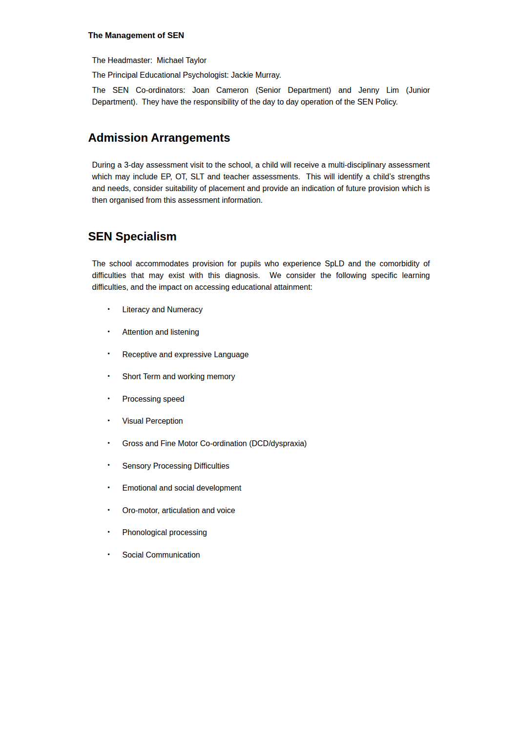The Management of SEN
The Headmaster: Michael Taylor
The Principal Educational Psychologist: Jackie Murray.
The SEN Co-ordinators: Joan Cameron (Senior Department) and Jenny Lim (Junior Department). They have the responsibility of the day to day operation of the SEN Policy.
Admission Arrangements
During a 3-day assessment visit to the school, a child will receive a multi-disciplinary assessment which may include EP, OT, SLT and teacher assessments. This will identify a child’s strengths and needs, consider suitability of placement and provide an indication of future provision which is then organised from this assessment information.
SEN Specialism
The school accommodates provision for pupils who experience SpLD and the comorbidity of difficulties that may exist with this diagnosis. We consider the following specific learning difficulties, and the impact on accessing educational attainment:
Literacy and Numeracy
Attention and listening
Receptive and expressive Language
Short Term and working memory
Processing speed
Visual Perception
Gross and Fine Motor Co-ordination (DCD/dyspraxia)
Sensory Processing Difficulties
Emotional and social development
Oro-motor, articulation and voice
Phonological processing
Social Communication